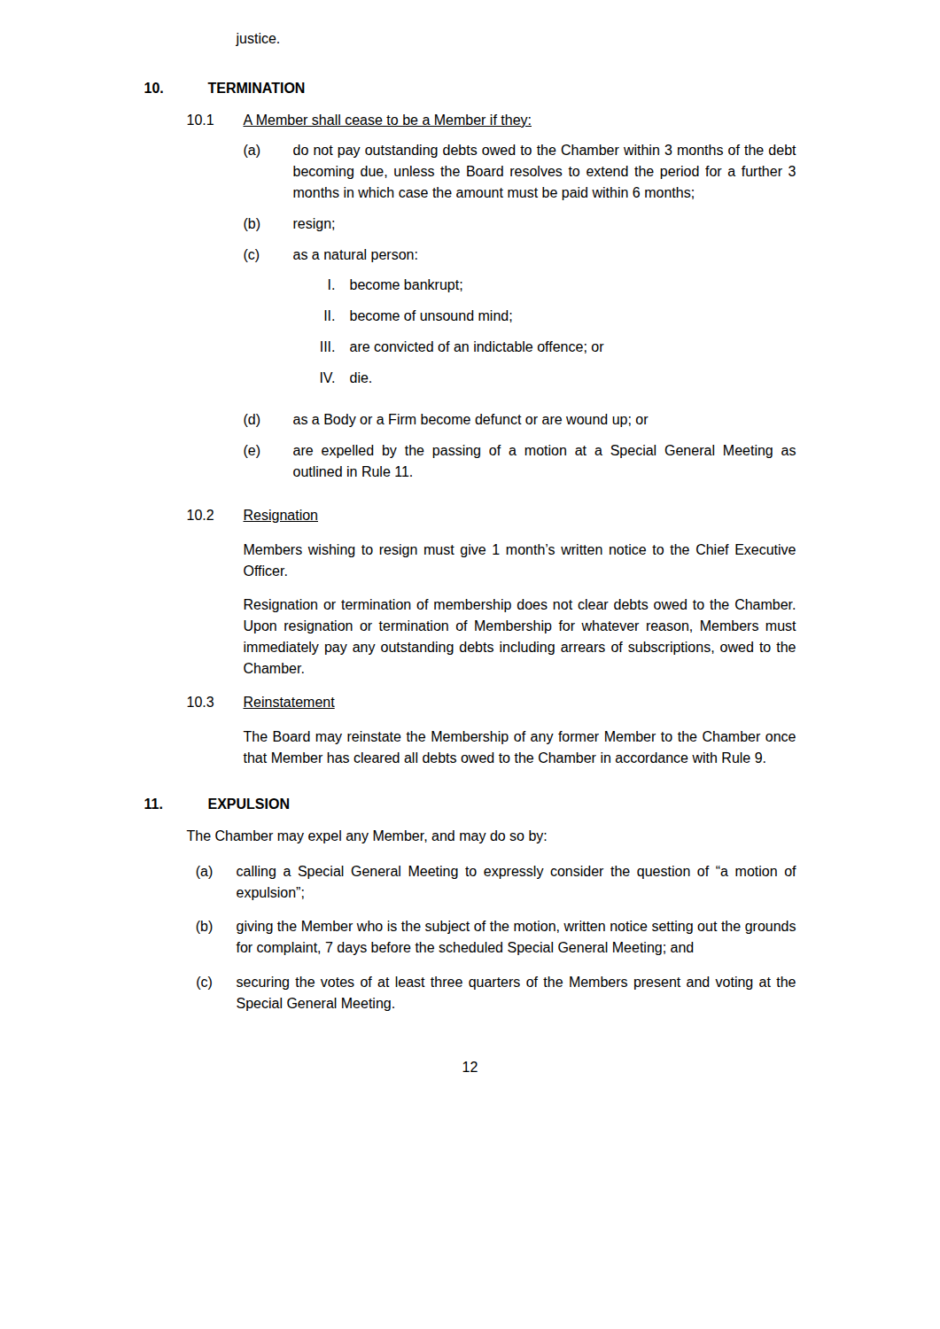justice.
10. Termination
10.1
A Member shall cease to be a Member if they:
(a) do not pay outstanding debts owed to the Chamber within 3 months of the debt becoming due, unless the Board resolves to extend the period for a further 3 months in which case the amount must be paid within 6 months;
(b) resign;
(c) as a natural person:
I. become bankrupt;
II. become of unsound mind;
III. are convicted of an indictable offence; or
IV. die.
(d) as a Body or a Firm become defunct or are wound up; or
(e) are expelled by the passing of a motion at a Special General Meeting as outlined in Rule 11.
10.2
Resignation
Members wishing to resign must give 1 month’s written notice to the Chief Executive Officer.
Resignation or termination of membership does not clear debts owed to the Chamber. Upon resignation or termination of Membership for whatever reason, Members must immediately pay any outstanding debts including arrears of subscriptions, owed to the Chamber.
10.3
Reinstatement
The Board may reinstate the Membership of any former Member to the Chamber once that Member has cleared all debts owed to the Chamber in accordance with Rule 9.
11. Expulsion
The Chamber may expel any Member, and may do so by:
(a) calling a Special General Meeting to expressly consider the question of “a motion of expulsion”;
(b) giving the Member who is the subject of the motion, written notice setting out the grounds for complaint, 7 days before the scheduled Special General Meeting; and
(c) securing the votes of at least three quarters of the Members present and voting at the Special General Meeting.
12